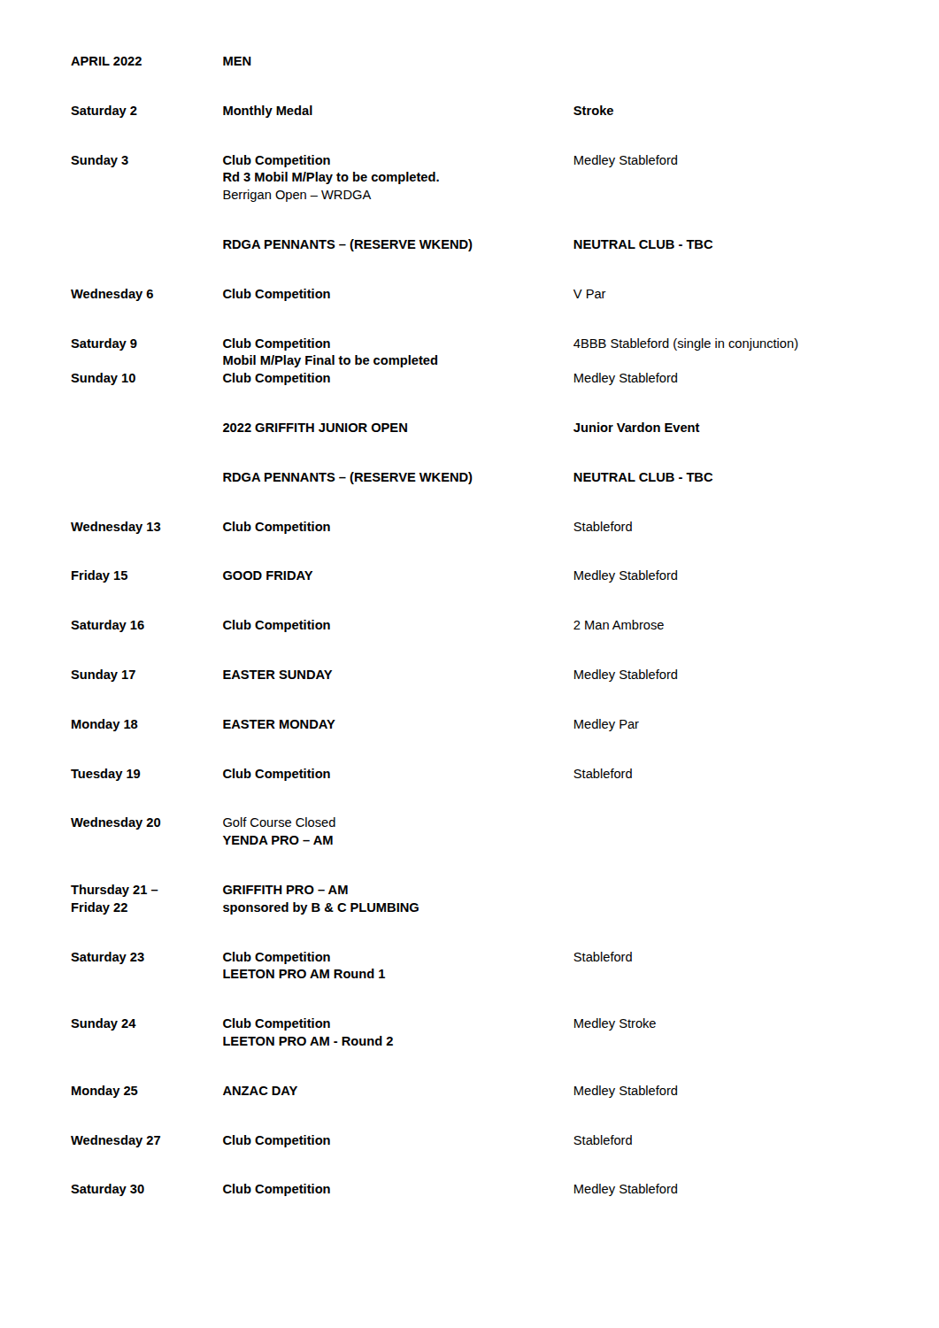| APRIL 2022 | MEN | |
| Saturday 2 | Monthly Medal | Stroke |
| Sunday 3 | Club Competition Rd 3 Mobil M/Play to be completed. Berrigan Open – WRDGA | Medley Stableford |
| | RDGA PENNANTS – (RESERVE WKEND) | NEUTRAL CLUB - TBC |
| Wednesday 6 | Club Competition | V Par |
| Saturday 9 | Club Competition Mobil M/Play Final to be completed | 4BBB Stableford (single in conjunction) |
| Sunday 10 | Club Competition | Medley Stableford |
| | 2022 GRIFFITH JUNIOR OPEN | Junior Vardon Event |
| | RDGA PENNANTS – (RESERVE WKEND) | NEUTRAL CLUB - TBC |
| Wednesday 13 | Club Competition | Stableford |
| Friday 15 | GOOD FRIDAY | Medley Stableford |
| Saturday 16 | Club Competition | 2 Man Ambrose |
| Sunday 17 | EASTER SUNDAY | Medley Stableford |
| Monday 18 | EASTER MONDAY | Medley Par |
| Tuesday 19 | Club Competition | Stableford |
| Wednesday 20 | Golf Course Closed YENDA PRO – AM | |
| Thursday 21 – Friday 22 | GRIFFITH PRO – AM sponsored by B & C PLUMBING | |
| Saturday 23 | Club Competition LEETON PRO AM Round 1 | Stableford |
| Sunday 24 | Club Competition LEETON PRO AM - Round 2 | Medley Stroke |
| Monday 25 | ANZAC DAY | Medley Stableford |
| Wednesday 27 | Club Competition | Stableford |
| Saturday 30 | Club Competition | Medley Stableford |